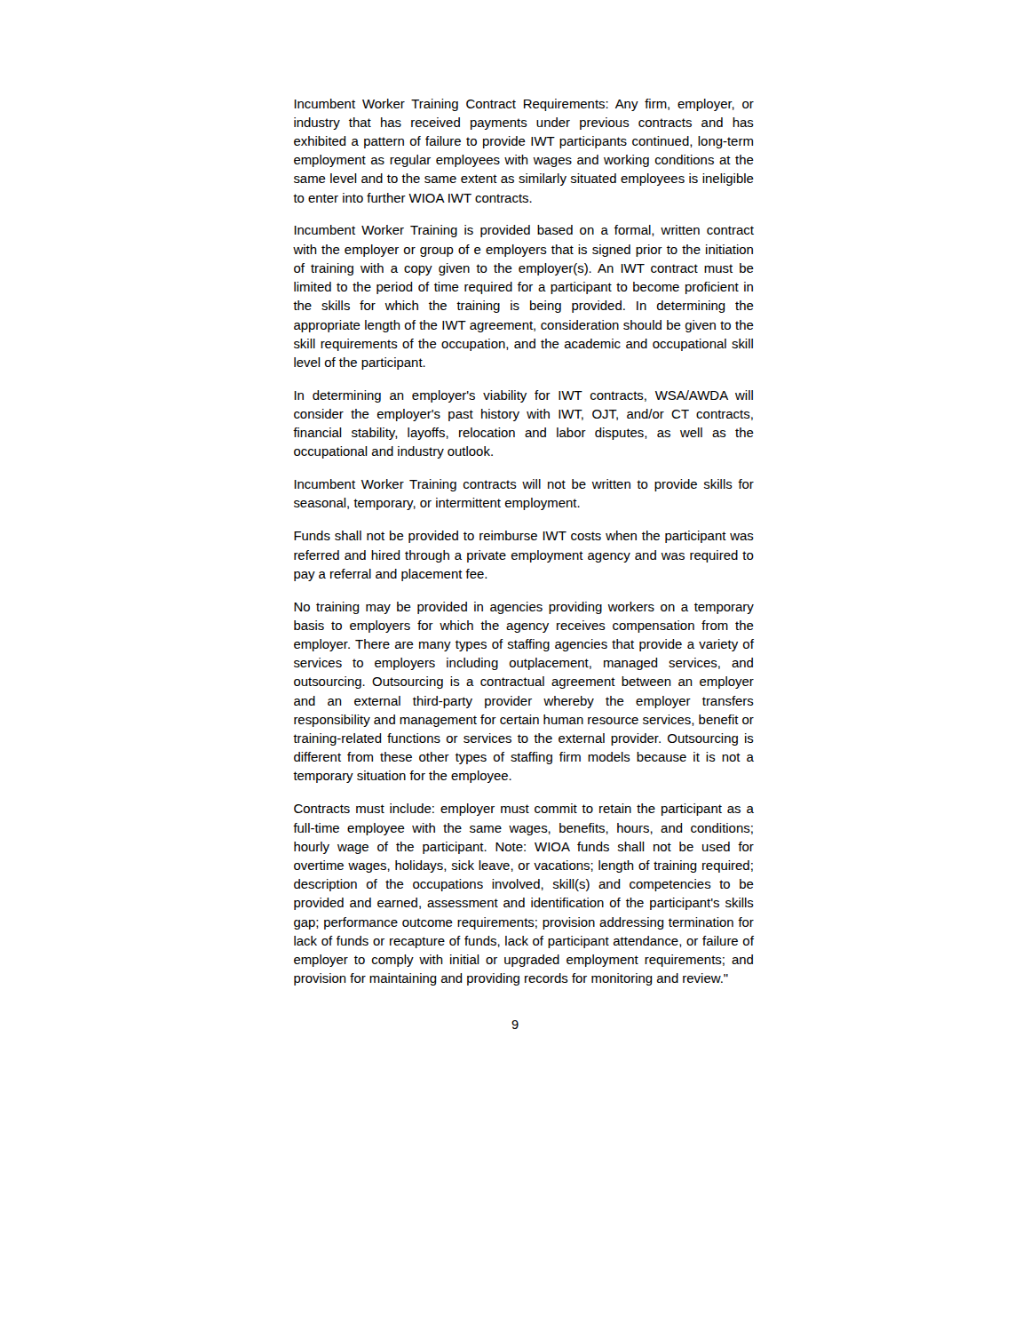Incumbent Worker Training Contract Requirements: Any firm, employer, or industry that has received payments under previous contracts and has exhibited a pattern of failure to provide IWT participants continued, long-term employment as regular employees with wages and working conditions at the same level and to the same extent as similarly situated employees is ineligible to enter into further WIOA IWT contracts.
Incumbent Worker Training is provided based on a formal, written contract with the employer or group of e employers that is signed prior to the initiation of training with a copy given to the employer(s). An IWT contract must be limited to the period of time required for a participant to become proficient in the skills for which the training is being provided. In determining the appropriate length of the IWT agreement, consideration should be given to the skill requirements of the occupation, and the academic and occupational skill level of the participant.
In determining an employer's viability for IWT contracts, WSA/AWDA will consider the employer's past history with IWT, OJT, and/or CT contracts, financial stability, layoffs, relocation and labor disputes, as well as the occupational and industry outlook.
Incumbent Worker Training contracts will not be written to provide skills for seasonal, temporary, or intermittent employment.
Funds shall not be provided to reimburse IWT costs when the participant was referred and hired through a private employment agency and was required to pay a referral and placement fee.
No training may be provided in agencies providing workers on a temporary basis to employers for which the agency receives compensation from the employer. There are many types of staffing agencies that provide a variety of services to employers including outplacement, managed services, and outsourcing. Outsourcing is a contractual agreement between an employer and an external third-party provider whereby the employer transfers responsibility and management for certain human resource services, benefit or training-related functions or services to the external provider. Outsourcing is different from these other types of staffing firm models because it is not a temporary situation for the employee.
Contracts must include: employer must commit to retain the participant as a full-time employee with the same wages, benefits, hours, and conditions; hourly wage of the participant. Note: WIOA funds shall not be used for overtime wages, holidays, sick leave, or vacations; length of training required; description of the occupations involved, skill(s) and competencies to be provided and earned, assessment and identification of the participant's skills gap; performance outcome requirements; provision addressing termination for lack of funds or recapture of funds, lack of participant attendance, or failure of employer to comply with initial or upgraded employment requirements; and provision for maintaining and providing records for monitoring and review."
9